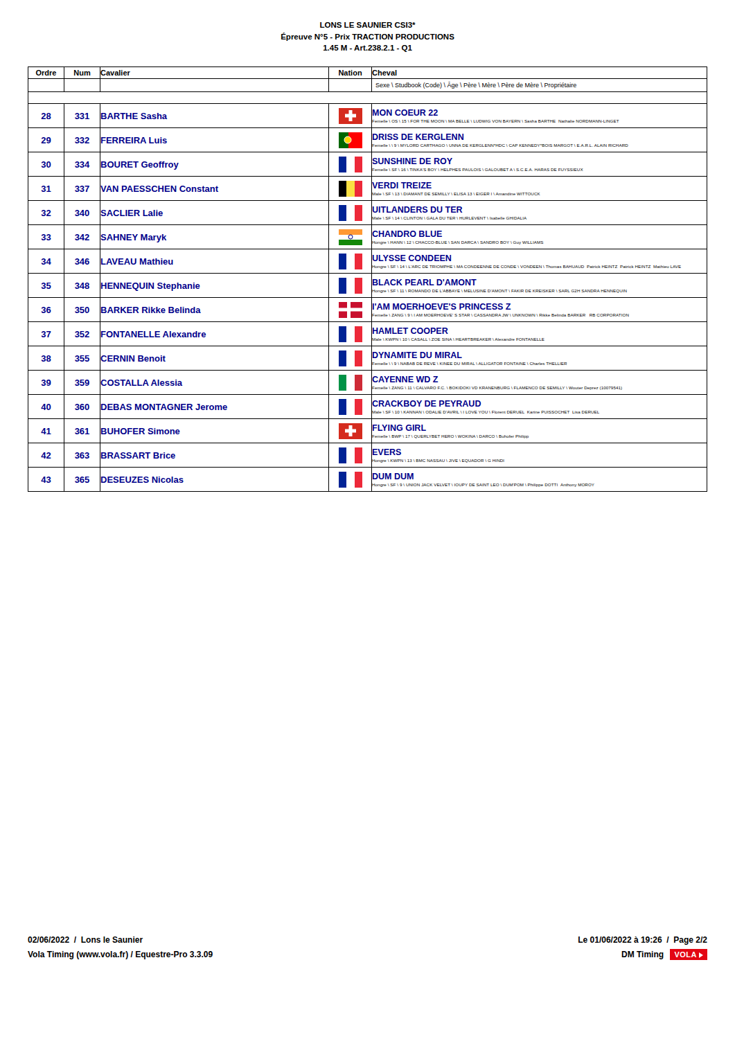LONS LE SAUNIER CSI3*
Épreuve N°5 - Prix TRACTION PRODUCTIONS
1.45 M - Art.238.2.1 - Q1
| Ordre | Num | Cavalier | Nation | Cheval |
| --- | --- | --- | --- | --- |
| | | | | Sexe \ Studbook (Code) \ Âge \ Père \ Mère \ Père de Mère \ Propriétaire |
| 28 | 331 | BARTHE Sasha | | MON COEUR 22 Femelle \ OS \ 15 \ FOR THE MOON \ MA BELLE \ LUDWIG VON BAYERN \ Sasha BARTHE Nathalie NORDMANN-LINGET |
| 29 | 332 | FERREIRA Luis | | DRISS DE KERGLENN Femelle \ \ 9 \ MYLORD CARTHAGO \ UNNA DE KERGLENN*HDC \ CAP KENNEDY*BOIS MARGOT \ E.A.R.L. ALAIN RICHARD |
| 30 | 334 | BOURET Geoffroy | | SUNSHINE DE ROY Femelle \ SF \ 16 \ TINKA'S BOY \ HELPHES PAULOIS \ GALOUBET A \ S.C.E.A. HARAS DE FUYSSIEUX |
| 31 | 337 | VAN PAESSCHEN Constant | | VERDI TREIZE Male \ SF \ 13 \ DIAMANT DE SEMILLY \ ELISA 13 \ EIGER I \ Amandine WITTOUCK |
| 32 | 340 | SACLIER Lalie | | UITLANDERS DU TER Male \ SF \ 14 \ CLINTON \ GALA DU TER \ HURLEVENT \ Isabelle GHIDALIA |
| 33 | 342 | SAHNEY Maryk | | CHANDRO BLUE Hongre \ HANN \ 12 \ CHACCO-BLUE \ SAN DARCA \ SANDRO BOY \ Guy WILLIAMS |
| 34 | 346 | LAVEAU Mathieu | | ULYSSE CONDEEN Hongre \ SF \ 14 \ L'ARC DE TRIOMPHE \ MA CONDEENNE DE CONDE \ VONDEEN \ Thomas BAHUAUD Patrick HEINTZ Patrick HEINTZ Mathieu LAVE |
| 35 | 348 | HENNEQUIN Stephanie | | BLACK PEARL D'AMONT Hongre \ SF \ 11 \ ROMANDO DE L'ABBAYE \ MELUSINE D'AMONT \ FAKIR DE KREISKER \ SARL G2H SANDRA HENNEQUIN |
| 36 | 350 | BARKER Rikke Belinda | | I'AM MOERHOEVE'S PRINCESS Z Femelle \ ZANG \ 9 \ I AM MOERHOEVE' S STAR \ CASSANDRA JW \ UNKNOWN \ Rikke Belinda BARKER RB CORPORATION |
| 37 | 352 | FONTANELLE Alexandre | | HAMLET COOPER Male \ KWPN \ 10 \ CASALL \ ZOE SINA \ HEARTBREAKER \ Alexandre FONTANELLE |
| 38 | 355 | CERNIN Benoit | | DYNAMITE DU MIRAL Femelle \ \ 9 \ NABAB DE REVE \ KINEE DU MIRAL \ ALLIGATOR FONTAINE \ Charles THELLIER |
| 39 | 359 | COSTALLA Alessia | | CAYENNE WD Z Femelle \ ZANG \ 11 \ CALVARO F.C. \ BOKIDOKI VD KRANENBURG \ FLAMENCO DE SEMILLY \ Wouter Deprez (10079541) |
| 40 | 360 | DEBAS MONTAGNER Jerome | | CRACKBOY DE PEYRAUD Male \ SF \ 10 \ KANNAN \ ODALIE D'AVRIL \ I LOVE YOU \ Florent DERUEL Karine PUISSOCHET Lisa DERUEL |
| 41 | 361 | BUHOFER Simone | | FLYING GIRL Femelle \ BWP \ 17 \ QUERLYBET HERO \ WOKINA \ DARCO \ Buhofer Philipp |
| 42 | 363 | BRASSART Brice | | EVERS Hongre \ KWPN \ 13 \ BMC NASSAU \ JIVE \ EQUADOR \ G HINDI |
| 43 | 365 | DESEUZES Nicolas | | DUM DUM Hongre \ SF \ 9 \ UNION JACK VELVET \ IOUPY DE SAINT LEO \ DUM'POM \ Philippe DOTTI Anthony MOROY |
02/06/2022 / Lons le Saunier
Le 01/06/2022 à 19:26 / Page 2/2
Vola Timing (www.vola.fr) / Equestre-Pro 3.3.09
DM Timing VOLA